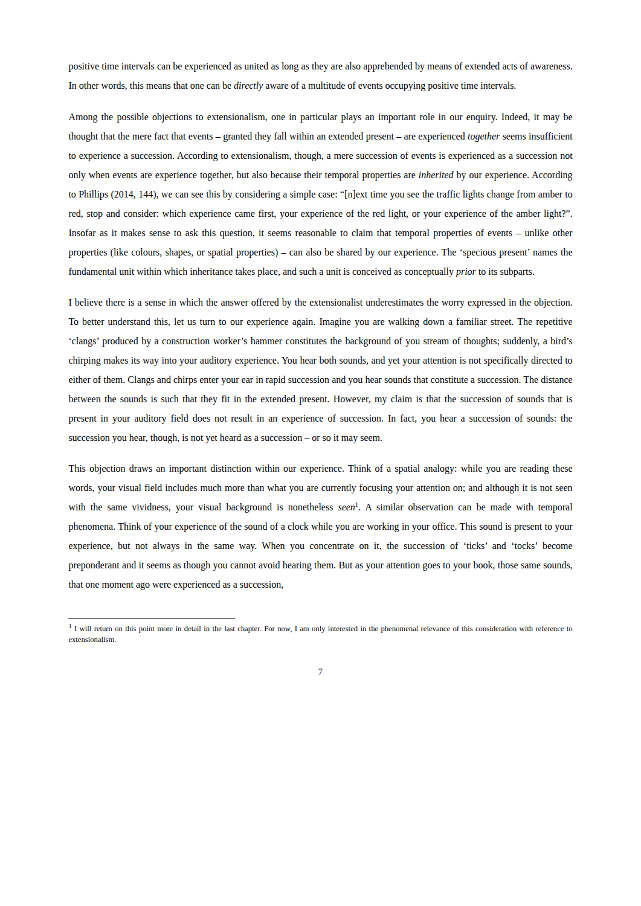positive time intervals can be experienced as united as long as they are also apprehended by means of extended acts of awareness. In other words, this means that one can be directly aware of a multitude of events occupying positive time intervals.
Among the possible objections to extensionalism, one in particular plays an important role in our enquiry. Indeed, it may be thought that the mere fact that events – granted they fall within an extended present – are experienced together seems insufficient to experience a succession. According to extensionalism, though, a mere succession of events is experienced as a succession not only when events are experience together, but also because their temporal properties are inherited by our experience. According to Phillips (2014, 144), we can see this by considering a simple case: “[n]ext time you see the traffic lights change from amber to red, stop and consider: which experience came first, your experience of the red light, or your experience of the amber light?”. Insofar as it makes sense to ask this question, it seems reasonable to claim that temporal properties of events – unlike other properties (like colours, shapes, or spatial properties) – can also be shared by our experience. The ‘specious present’ names the fundamental unit within which inheritance takes place, and such a unit is conceived as conceptually prior to its subparts.
I believe there is a sense in which the answer offered by the extensionalist underestimates the worry expressed in the objection. To better understand this, let us turn to our experience again. Imagine you are walking down a familiar street. The repetitive ‘clangs’ produced by a construction worker’s hammer constitutes the background of you stream of thoughts; suddenly, a bird’s chirping makes its way into your auditory experience. You hear both sounds, and yet your attention is not specifically directed to either of them. Clangs and chirps enter your ear in rapid succession and you hear sounds that constitute a succession. The distance between the sounds is such that they fit in the extended present. However, my claim is that the succession of sounds that is present in your auditory field does not result in an experience of succession. In fact, you hear a succession of sounds: the succession you hear, though, is not yet heard as a succession – or so it may seem.
This objection draws an important distinction within our experience. Think of a spatial analogy: while you are reading these words, your visual field includes much more than what you are currently focusing your attention on; and although it is not seen with the same vividness, your visual background is nonetheless seen1. A similar observation can be made with temporal phenomena. Think of your experience of the sound of a clock while you are working in your office. This sound is present to your experience, but not always in the same way. When you concentrate on it, the succession of ‘ticks’ and ‘tocks’ become preponderant and it seems as though you cannot avoid hearing them. But as your attention goes to your book, those same sounds, that one moment ago were experienced as a succession,
1 I will return on this point more in detail in the last chapter. For now, I am only interested in the phenomenal relevance of this consideration with reference to extensionalism.
7